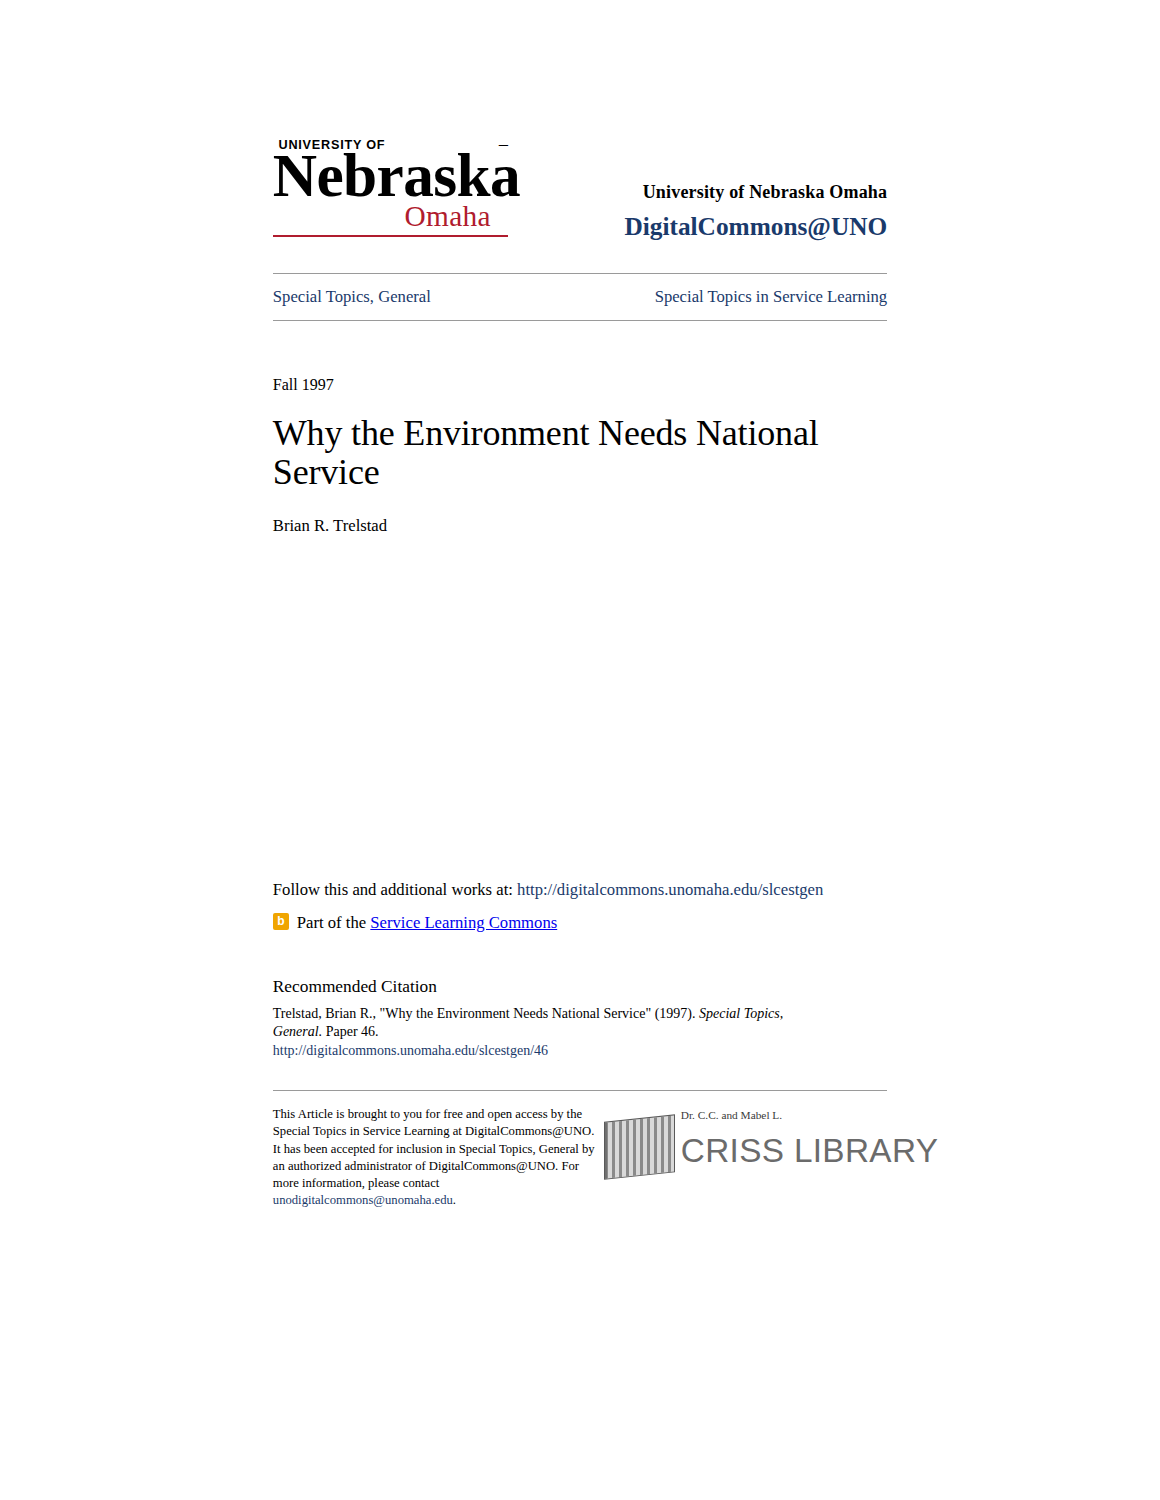—
UNIVERSITY OF
Nebraska
Omaha
University of Nebraska Omaha
DigitalCommons@UNO
Special Topics, General
Special Topics in Service Learning
Fall 1997
Why the Environment Needs National Service
Brian R. Trelstad
Follow this and additional works at: http://digitalcommons.unomaha.edu/slcestgen
b Part of the Service Learning Commons
Recommended Citation
Trelstad, Brian R., "Why the Environment Needs National Service" (1997). Special Topics, General. Paper 46.
http://digitalcommons.unomaha.edu/slcestgen/46
This Article is brought to you for free and open access by the Special Topics in Service Learning at DigitalCommons@UNO. It has been accepted for inclusion in Special Topics, General by an authorized administrator of DigitalCommons@UNO. For more information, please contact unodigitalcommons@unomaha.edu.
Dr. C.C. and Mabel L.
CRISS LIBRARY